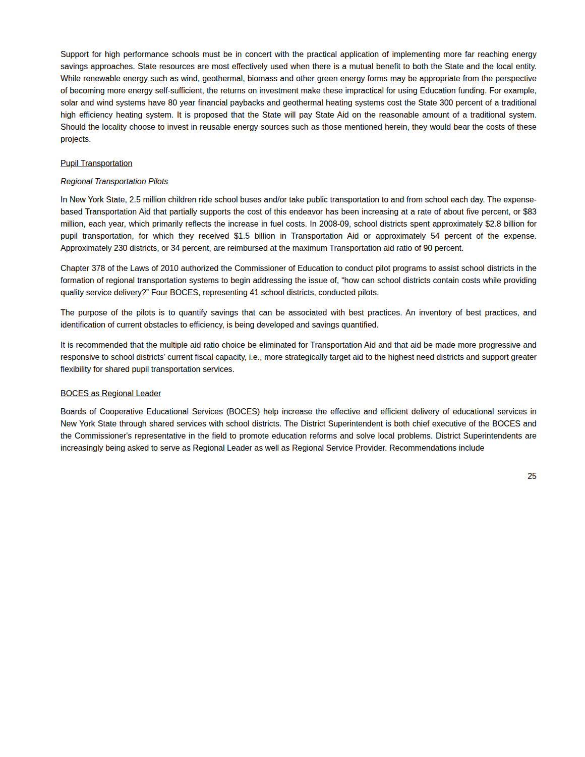Support for high performance schools must be in concert with the practical application of implementing more far reaching energy savings approaches. State resources are most effectively used when there is a mutual benefit to both the State and the local entity. While renewable energy such as wind, geothermal, biomass and other green energy forms may be appropriate from the perspective of becoming more energy self-sufficient, the returns on investment make these impractical for using Education funding. For example, solar and wind systems have 80 year financial paybacks and geothermal heating systems cost the State 300 percent of a traditional high efficiency heating system. It is proposed that the State will pay State Aid on the reasonable amount of a traditional system. Should the locality choose to invest in reusable energy sources such as those mentioned herein, they would bear the costs of these projects.
Pupil Transportation
Regional Transportation Pilots
In New York State, 2.5 million children ride school buses and/or take public transportation to and from school each day. The expense-based Transportation Aid that partially supports the cost of this endeavor has been increasing at a rate of about five percent, or $83 million, each year, which primarily reflects the increase in fuel costs. In 2008-09, school districts spent approximately $2.8 billion for pupil transportation, for which they received $1.5 billion in Transportation Aid or approximately 54 percent of the expense. Approximately 230 districts, or 34 percent, are reimbursed at the maximum Transportation aid ratio of 90 percent.
Chapter 378 of the Laws of 2010 authorized the Commissioner of Education to conduct pilot programs to assist school districts in the formation of regional transportation systems to begin addressing the issue of, “how can school districts contain costs while providing quality service delivery?” Four BOCES, representing 41 school districts, conducted pilots.
The purpose of the pilots is to quantify savings that can be associated with best practices. An inventory of best practices, and identification of current obstacles to efficiency, is being developed and savings quantified.
It is recommended that the multiple aid ratio choice be eliminated for Transportation Aid and that aid be made more progressive and responsive to school districts’ current fiscal capacity, i.e., more strategically target aid to the highest need districts and support greater flexibility for shared pupil transportation services.
BOCES as Regional Leader
Boards of Cooperative Educational Services (BOCES) help increase the effective and efficient delivery of educational services in New York State through shared services with school districts. The District Superintendent is both chief executive of the BOCES and the Commissioner's representative in the field to promote education reforms and solve local problems. District Superintendents are increasingly being asked to serve as Regional Leader as well as Regional Service Provider. Recommendations include
25